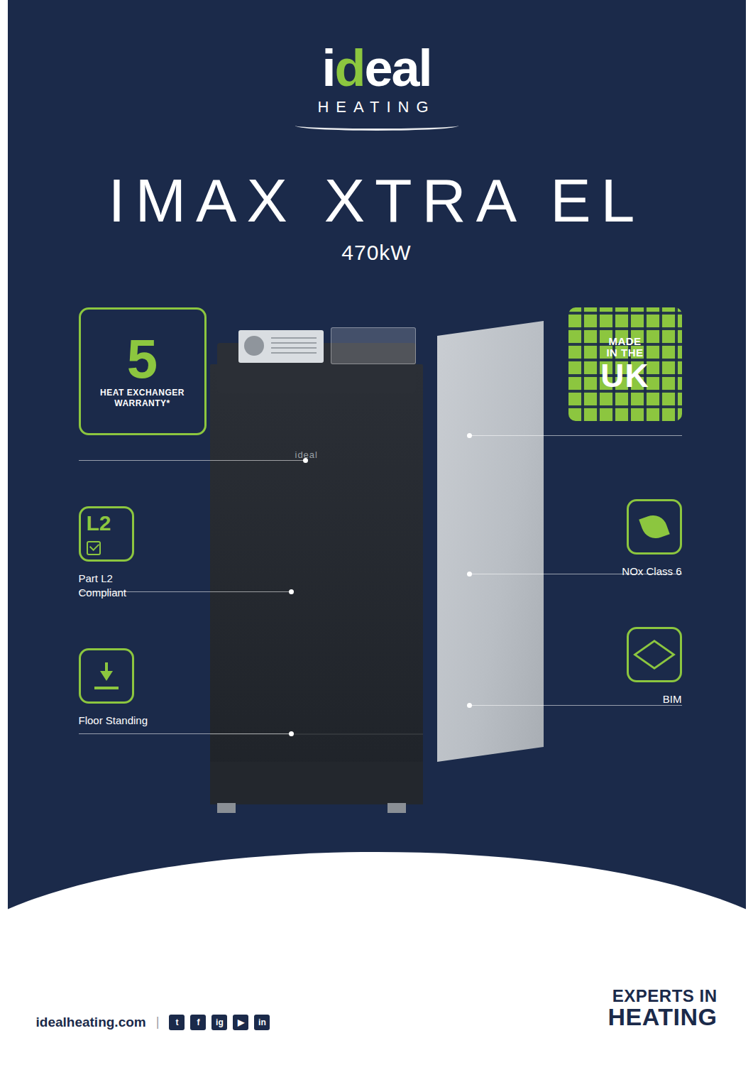ideal
HEATING
IMAX XTRA EL
470kW
ideal
5
HEAT EXCHANGER
WARRANTY*
L2
Part L2
Compliant
Floor Standing
MADE
IN THE
UK
NOx Class 6
BIM
idealheating.com | t f ig ▶ in
EXPERTS IN
HEATING